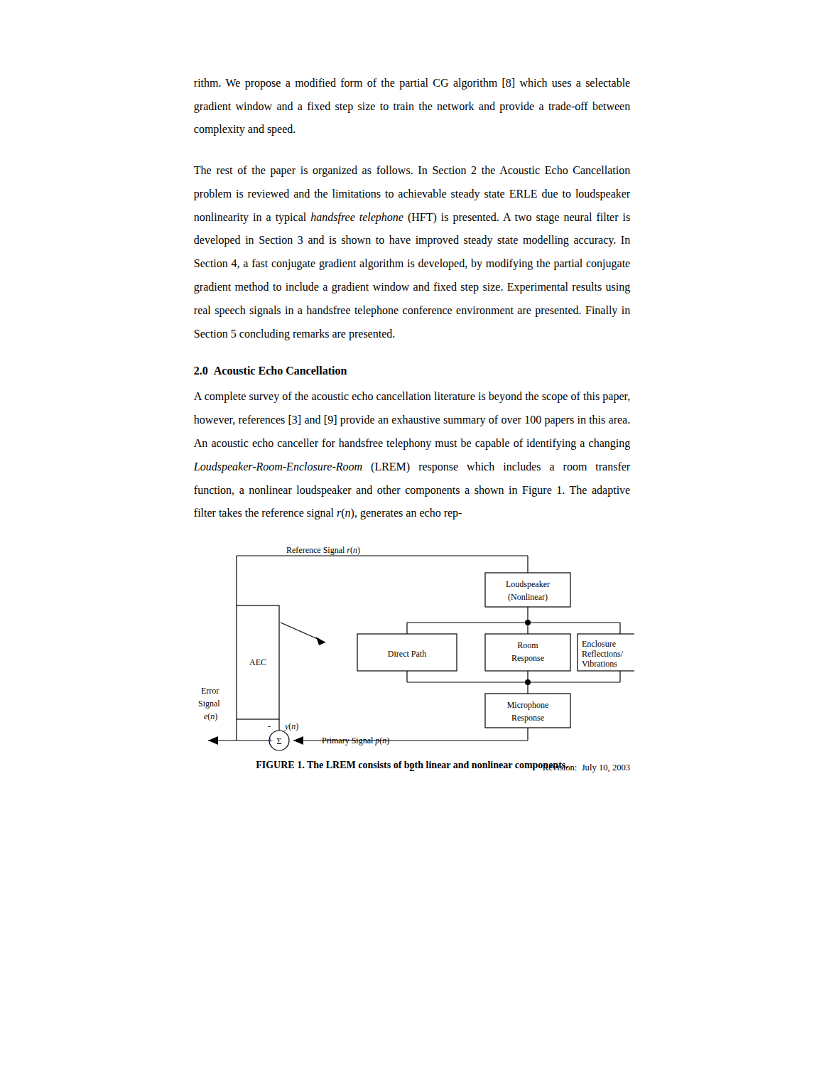rithm. We propose a modified form of the partial CG algorithm [8] which uses a selectable gradient window and a fixed step size to train the network and provide a trade-off between complexity and speed.
The rest of the paper is organized as follows. In Section 2 the Acoustic Echo Cancellation problem is reviewed and the limitations to achievable steady state ERLE due to loudspeaker nonlinearity in a typical handsfree telephone (HFT) is presented. A two stage neural filter is developed in Section 3 and is shown to have improved steady state modelling accuracy. In Section 4, a fast conjugate gradient algorithm is developed, by modifying the partial conjugate gradient method to include a gradient window and fixed step size. Experimental results using real speech signals in a handsfree telephone conference environment are presented. Finally in Section 5 concluding remarks are presented.
2.0 Acoustic Echo Cancellation
A complete survey of the acoustic echo cancellation literature is beyond the scope of this paper, however, references [3] and [9] provide an exhaustive summary of over 100 papers in this area. An acoustic echo canceller for handsfree telephony must be capable of identifying a changing Loudspeaker-Room-Enclosure-Room (LREM) response which includes a room transfer function, a nonlinear loudspeaker and other components a shown in Figure 1. The adaptive filter takes the reference signal r(n), generates an echo rep-
Reference Signal r(n) Loudspeaker (Nonlinear) Direct Path Room Response Enclosure Reflections/ Vibrations Microphone Response AEC Error Signal e(n) - y(n) + Primary Signal p(n) Σ
FIGURE 1. The LREM consists of both linear and nonlinear components.
2
Revision: July 10, 2003